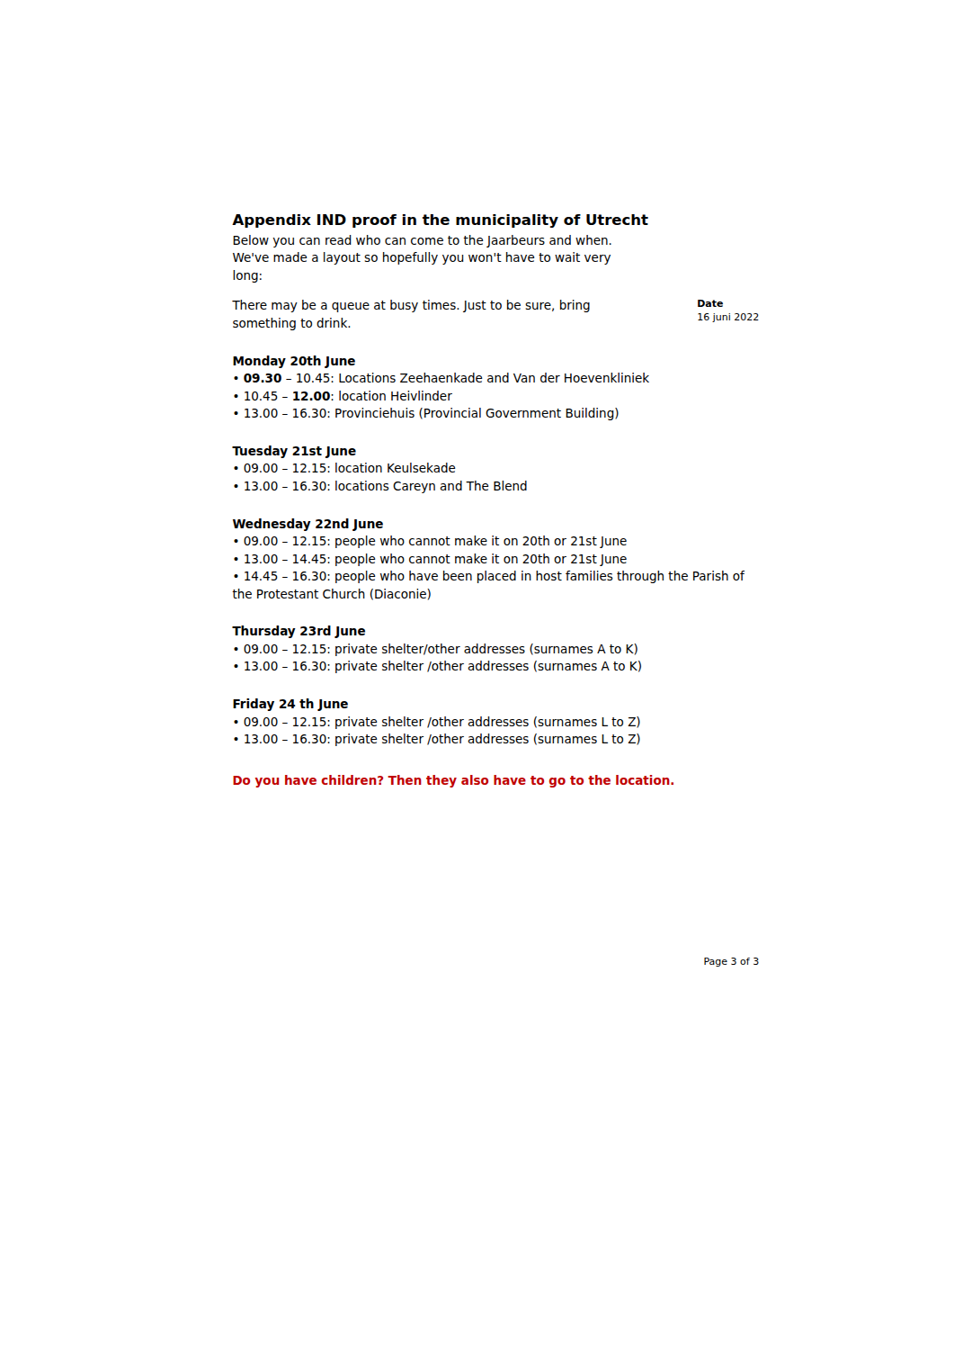Appendix IND proof in the municipality of Utrecht
Below you can read who can come to the Jaarbeurs and when. We've made a layout so hopefully you won't have to wait very long:
There may be a queue at busy times. Just to be sure, bring something to drink.
Date 16 juni 2022
Monday 20th June
09.30 – 10.45: Locations Zeehaenkade and Van der Hoevenkliniek
10.45 – 12.00: location Heivlinder
13.00 – 16.30: Provinciehuis (Provincial Government Building)
Tuesday 21st June
09.00 – 12.15: location Keulsekade
13.00 – 16.30: locations Careyn and The Blend
Wednesday 22nd June
09.00 – 12.15: people who cannot make it on 20th or 21st June
13.00 – 14.45: people who cannot make it on 20th or 21st June
14.45 – 16.30: people who have been placed in host families through the Parish of the Protestant Church (Diaconie)
Thursday 23rd June
09.00 – 12.15: private shelter/other addresses (surnames A to K)
13.00 – 16.30: private shelter /other addresses (surnames A to K)
Friday 24 th June
09.00 – 12.15: private shelter /other addresses (surnames L to Z)
13.00 – 16.30: private shelter /other addresses (surnames L to Z)
Do you have children? Then they also have to go to the location.
Page 3 of 3